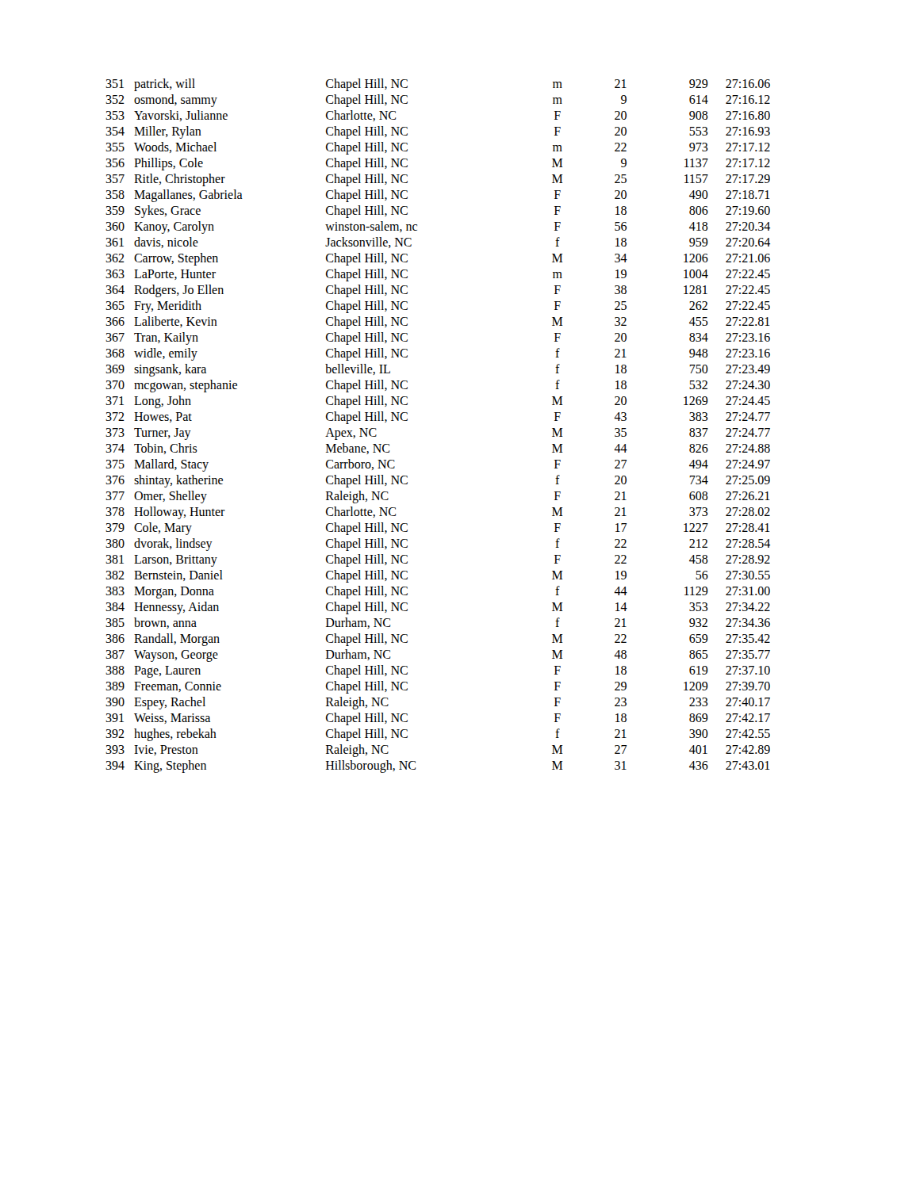| 351 | patrick, will | Chapel Hill, NC | m | 21 | 929 | 27:16.06 |
| 352 | osmond, sammy | Chapel Hill, NC | m | 9 | 614 | 27:16.12 |
| 353 | Yavorski, Julianne | Charlotte, NC | F | 20 | 908 | 27:16.80 |
| 354 | Miller, Rylan | Chapel Hill, NC | F | 20 | 553 | 27:16.93 |
| 355 | Woods, Michael | Chapel Hill, NC | m | 22 | 973 | 27:17.12 |
| 356 | Phillips, Cole | Chapel Hill, NC | M | 9 | 1137 | 27:17.12 |
| 357 | Ritle, Christopher | Chapel Hill, NC | M | 25 | 1157 | 27:17.29 |
| 358 | Magallanes, Gabriela | Chapel Hill, NC | F | 20 | 490 | 27:18.71 |
| 359 | Sykes, Grace | Chapel Hill, NC | F | 18 | 806 | 27:19.60 |
| 360 | Kanoy, Carolyn | winston-salem, nc | F | 56 | 418 | 27:20.34 |
| 361 | davis, nicole | Jacksonville, NC | f | 18 | 959 | 27:20.64 |
| 362 | Carrow, Stephen | Chapel Hill, NC | M | 34 | 1206 | 27:21.06 |
| 363 | LaPorte, Hunter | Chapel Hill, NC | m | 19 | 1004 | 27:22.45 |
| 364 | Rodgers, Jo Ellen | Chapel Hill, NC | F | 38 | 1281 | 27:22.45 |
| 365 | Fry, Meridith | Chapel Hill, NC | F | 25 | 262 | 27:22.45 |
| 366 | Laliberte, Kevin | Chapel Hill, NC | M | 32 | 455 | 27:22.81 |
| 367 | Tran, Kailyn | Chapel Hill, NC | F | 20 | 834 | 27:23.16 |
| 368 | widle, emily | Chapel Hill, NC | f | 21 | 948 | 27:23.16 |
| 369 | singsank, kara | belleville, IL | f | 18 | 750 | 27:23.49 |
| 370 | mcgowan, stephanie | Chapel Hill, NC | f | 18 | 532 | 27:24.30 |
| 371 | Long, John | Chapel Hill, NC | M | 20 | 1269 | 27:24.45 |
| 372 | Howes, Pat | Chapel Hill, NC | F | 43 | 383 | 27:24.77 |
| 373 | Turner, Jay | Apex, NC | M | 35 | 837 | 27:24.77 |
| 374 | Tobin, Chris | Mebane, NC | M | 44 | 826 | 27:24.88 |
| 375 | Mallard, Stacy | Carrboro, NC | F | 27 | 494 | 27:24.97 |
| 376 | shintay, katherine | Chapel Hill, NC | f | 20 | 734 | 27:25.09 |
| 377 | Omer, Shelley | Raleigh, NC | F | 21 | 608 | 27:26.21 |
| 378 | Holloway, Hunter | Charlotte, NC | M | 21 | 373 | 27:28.02 |
| 379 | Cole, Mary | Chapel Hill, NC | F | 17 | 1227 | 27:28.41 |
| 380 | dvorak, lindsey | Chapel Hill, NC | f | 22 | 212 | 27:28.54 |
| 381 | Larson, Brittany | Chapel Hill, NC | F | 22 | 458 | 27:28.92 |
| 382 | Bernstein, Daniel | Chapel Hill, NC | M | 19 | 56 | 27:30.55 |
| 383 | Morgan, Donna | Chapel Hill, NC | f | 44 | 1129 | 27:31.00 |
| 384 | Hennessy, Aidan | Chapel Hill, NC | M | 14 | 353 | 27:34.22 |
| 385 | brown, anna | Durham, NC | f | 21 | 932 | 27:34.36 |
| 386 | Randall, Morgan | Chapel Hill, NC | M | 22 | 659 | 27:35.42 |
| 387 | Wayson, George | Durham, NC | M | 48 | 865 | 27:35.77 |
| 388 | Page, Lauren | Chapel Hill, NC | F | 18 | 619 | 27:37.10 |
| 389 | Freeman, Connie | Chapel Hill, NC | F | 29 | 1209 | 27:39.70 |
| 390 | Espey, Rachel | Raleigh, NC | F | 23 | 233 | 27:40.17 |
| 391 | Weiss, Marissa | Chapel Hill, NC | F | 18 | 869 | 27:42.17 |
| 392 | hughes, rebekah | Chapel Hill, NC | f | 21 | 390 | 27:42.55 |
| 393 | Ivie, Preston | Raleigh, NC | M | 27 | 401 | 27:42.89 |
| 394 | King, Stephen | Hillsborough, NC | M | 31 | 436 | 27:43.01 |